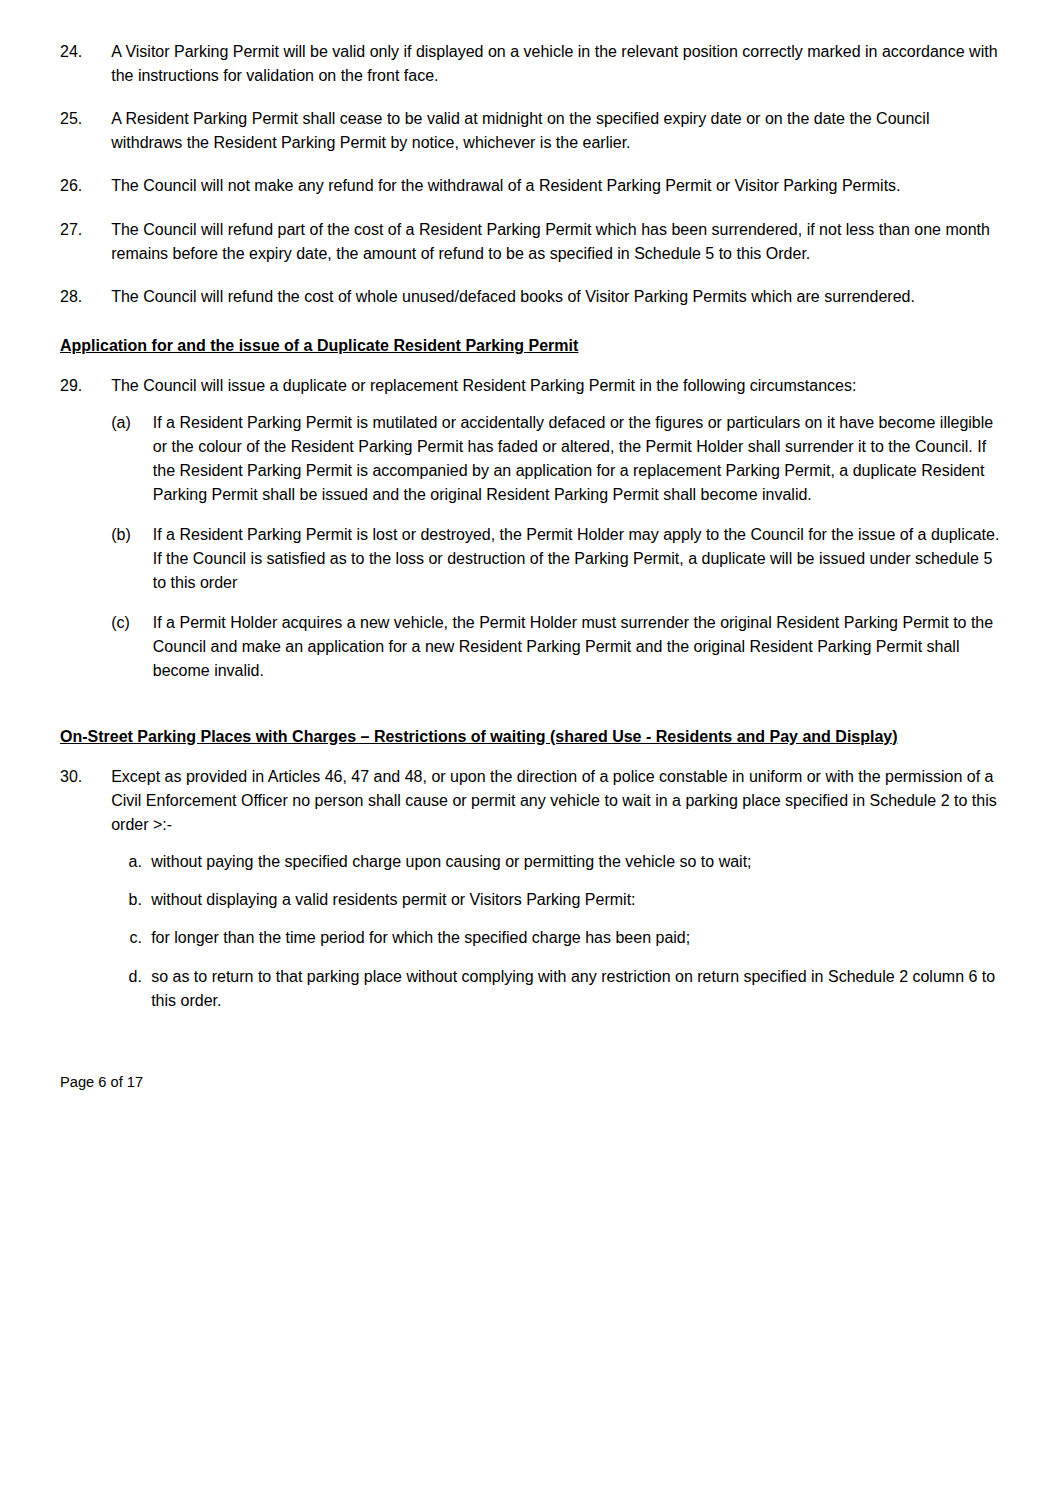24. A Visitor Parking Permit will be valid only if displayed on a vehicle in the relevant position correctly marked in accordance with the instructions for validation on the front face.
25. A Resident Parking Permit shall cease to be valid at midnight on the specified expiry date or on the date the Council withdraws the Resident Parking Permit by notice, whichever is the earlier.
26. The Council will not make any refund for the withdrawal of a Resident Parking Permit or Visitor Parking Permits.
27. The Council will refund part of the cost of a Resident Parking Permit which has been surrendered, if not less than one month remains before the expiry date, the amount of refund to be as specified in Schedule 5 to this Order.
28. The Council will refund the cost of whole unused/defaced books of Visitor Parking Permits which are surrendered.
Application for and the issue of a Duplicate Resident Parking Permit
29. The Council will issue a duplicate or replacement Resident Parking Permit in the following circumstances:
(a) If a Resident Parking Permit is mutilated or accidentally defaced or the figures or particulars on it have become illegible or the colour of the Resident Parking Permit has faded or altered, the Permit Holder shall surrender it to the Council. If the Resident Parking Permit is accompanied by an application for a replacement Parking Permit, a duplicate Resident Parking Permit shall be issued and the original Resident Parking Permit shall become invalid.
(b) If a Resident Parking Permit is lost or destroyed, the Permit Holder may apply to the Council for the issue of a duplicate. If the Council is satisfied as to the loss or destruction of the Parking Permit, a duplicate will be issued under schedule 5 to this order
(c) If a Permit Holder acquires a new vehicle, the Permit Holder must surrender the original Resident Parking Permit to the Council and make an application for a new Resident Parking Permit and the original Resident Parking Permit shall become invalid.
On-Street Parking Places with Charges – Restrictions of waiting (shared Use - Residents and Pay and Display)
30. Except as provided in Articles 46, 47 and 48, or upon the direction of a police constable in uniform or with the permission of a Civil Enforcement Officer no person shall cause or permit any vehicle to wait in a parking place specified in Schedule 2 to this order >:-
without paying the specified charge upon causing or permitting the vehicle so to wait;
without displaying a valid residents permit or Visitors Parking Permit:
for longer than the time period for which the specified charge has been paid;
so as to return to that parking place without complying with any restriction on return specified in Schedule 2 column 6 to this order.
Page 6 of 17